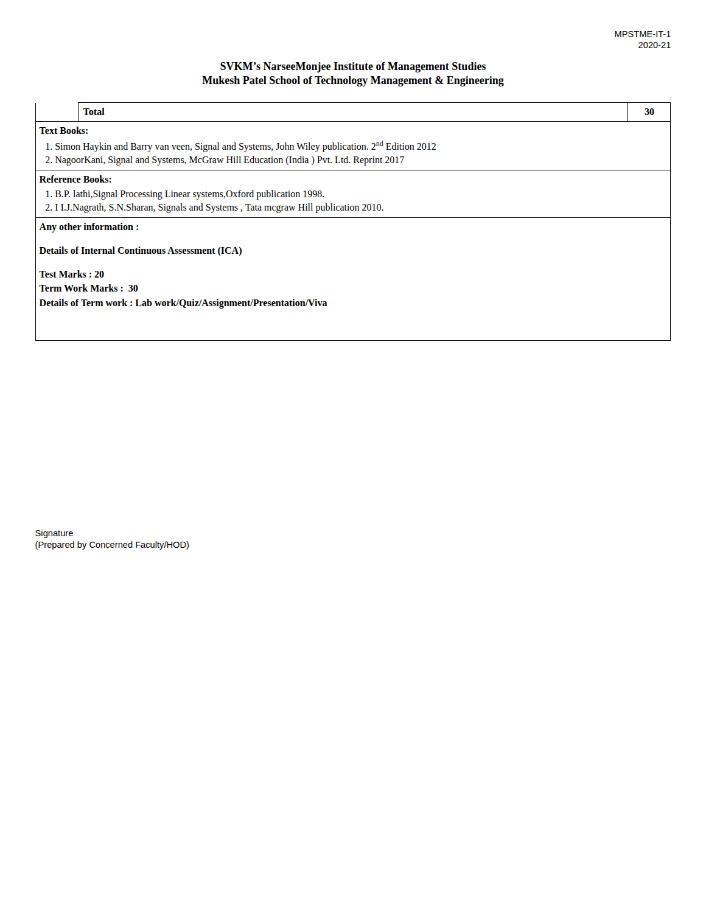MPSTME-IT-1
2020-21
SVKM’s NarseeMonjee Institute of Management Studies
Mukesh Patel School of Technology Management & Engineering
| | Total | 30 |
| Text Books: Simon Haykin and Barry van veen, Signal and Systems, John Wiley publication. 2 nd Edition 2012 NagoorKani, Signal and Systems, McGraw Hill Education (India ) Pvt. Ltd. Reprint 2017 |
| Reference Books: B.P. lathi,Signal Processing Linear systems,Oxford publication 1998. I I.J.Nagrath, S.N.Sharan, Signals and Systems , Tata mcgraw Hill publication 2010. |
| Any other information : Details of Internal Continuous Assessment (ICA) Test Marks : 20 Term Work Marks : 30 Details of Term work : Lab work/Quiz/Assignment/Presentation/Viva |
Signature
(Prepared by Concerned Faculty/HOD)